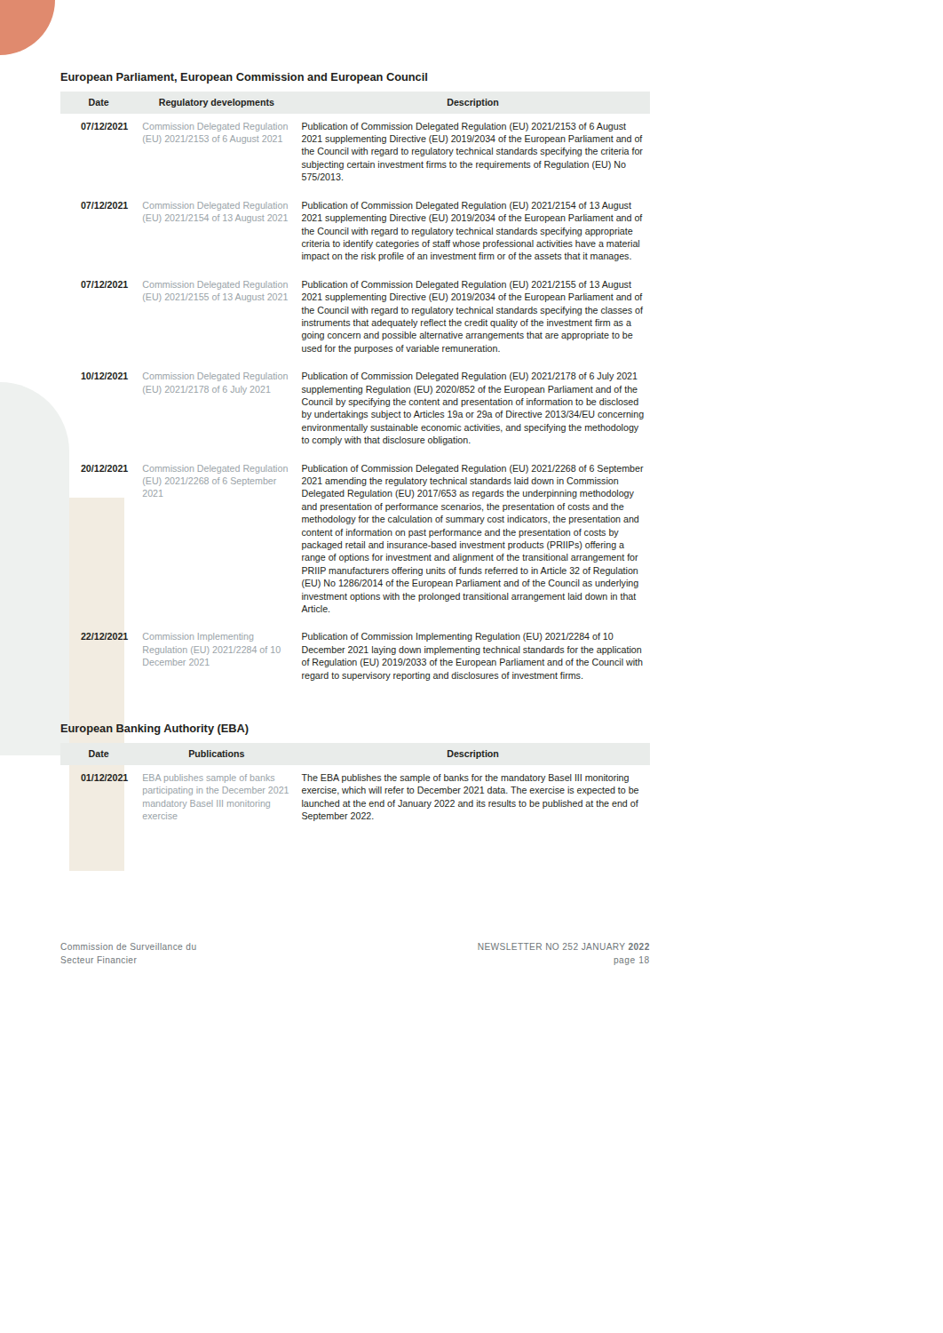European Parliament, European Commission and European Council
| Date | Regulatory developments | Description |
| --- | --- | --- |
| 07/12/2021 | Commission Delegated Regulation (EU) 2021/2153 of 6 August 2021 | Publication of Commission Delegated Regulation (EU) 2021/2153 of 6 August 2021 supplementing Directive (EU) 2019/2034 of the European Parliament and of the Council with regard to regulatory technical standards specifying the criteria for subjecting certain investment firms to the requirements of Regulation (EU) No 575/2013. |
| 07/12/2021 | Commission Delegated Regulation (EU) 2021/2154 of 13 August 2021 | Publication of Commission Delegated Regulation (EU) 2021/2154 of 13 August 2021 supplementing Directive (EU) 2019/2034 of the European Parliament and of the Council with regard to regulatory technical standards specifying appropriate criteria to identify categories of staff whose professional activities have a material impact on the risk profile of an investment firm or of the assets that it manages. |
| 07/12/2021 | Commission Delegated Regulation (EU) 2021/2155 of 13 August 2021 | Publication of Commission Delegated Regulation (EU) 2021/2155 of 13 August 2021 supplementing Directive (EU) 2019/2034 of the European Parliament and of the Council with regard to regulatory technical standards specifying the classes of instruments that adequately reflect the credit quality of the investment firm as a going concern and possible alternative arrangements that are appropriate to be used for the purposes of variable remuneration. |
| 10/12/2021 | Commission Delegated Regulation (EU) 2021/2178 of 6 July 2021 | Publication of Commission Delegated Regulation (EU) 2021/2178 of 6 July 2021 supplementing Regulation (EU) 2020/852 of the European Parliament and of the Council by specifying the content and presentation of information to be disclosed by undertakings subject to Articles 19a or 29a of Directive 2013/34/EU concerning environmentally sustainable economic activities, and specifying the methodology to comply with that disclosure obligation. |
| 20/12/2021 | Commission Delegated Regulation (EU) 2021/2268 of 6 September 2021 | Publication of Commission Delegated Regulation (EU) 2021/2268 of 6 September 2021 amending the regulatory technical standards laid down in Commission Delegated Regulation (EU) 2017/653 as regards the underpinning methodology and presentation of performance scenarios, the presentation of costs and the methodology for the calculation of summary cost indicators, the presentation and content of information on past performance and the presentation of costs by packaged retail and insurance-based investment products (PRIIPs) offering a range of options for investment and alignment of the transitional arrangement for PRIIP manufacturers offering units of funds referred to in Article 32 of Regulation (EU) No 1286/2014 of the European Parliament and of the Council as underlying investment options with the prolonged transitional arrangement laid down in that Article. |
| 22/12/2021 | Commission Implementing Regulation (EU) 2021/2284 of 10 December 2021 | Publication of Commission Implementing Regulation (EU) 2021/2284 of 10 December 2021 laying down implementing technical standards for the application of Regulation (EU) 2019/2033 of the European Parliament and of the Council with regard to supervisory reporting and disclosures of investment firms. |
European Banking Authority (EBA)
| Date | Publications | Description |
| --- | --- | --- |
| 01/12/2021 | EBA publishes sample of banks participating in the December 2021 mandatory Basel III monitoring exercise | The EBA publishes the sample of banks for the mandatory Basel III monitoring exercise, which will refer to December 2021 data. The exercise is expected to be launched at the end of January 2022 and its results to be published at the end of September 2022. |
Commission de Surveillance du
Secteur Financier
NEWSLETTER NO 252 JANUARY 2022
page 18